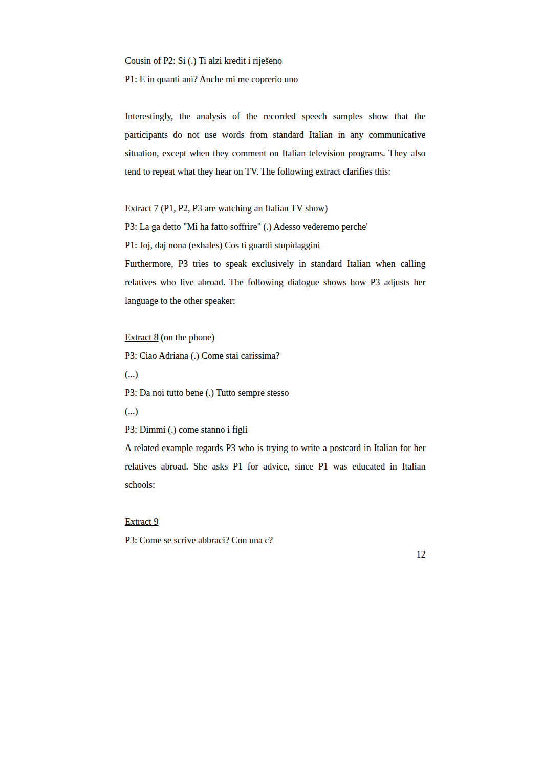Cousin of P2: Si (.) Ti alzi kredit i riješeno
P1: E in quanti ani? Anche mi me coprerio uno
Interestingly, the analysis of the recorded speech samples show that the participants do not use words from standard Italian in any communicative situation, except when they comment on Italian television programs. They also tend to repeat what they hear on TV. The following extract clarifies this:
Extract 7 (P1, P2, P3 are watching an Italian TV show)
P3: La ga detto "Mi ha fatto soffrire" (.) Adesso vederemo perche'
P1: Joj, daj nona (exhales) Cos ti guardi stupidaggini
Furthermore, P3 tries to speak exclusively in standard Italian when calling relatives who live abroad. The following dialogue shows how P3 adjusts her language to the other speaker:
Extract 8 (on the phone)
P3: Ciao Adriana (.) Come stai carissima?
(...)
P3: Da noi tutto bene (.) Tutto sempre stesso
(...)
P3: Dimmi (.) come stanno i figli
A related example regards P3 who is trying to write a postcard in Italian for her relatives abroad. She asks P1 for advice, since P1 was educated in Italian schools:
Extract 9
P3: Come se scrive abbraci? Con una c?
12